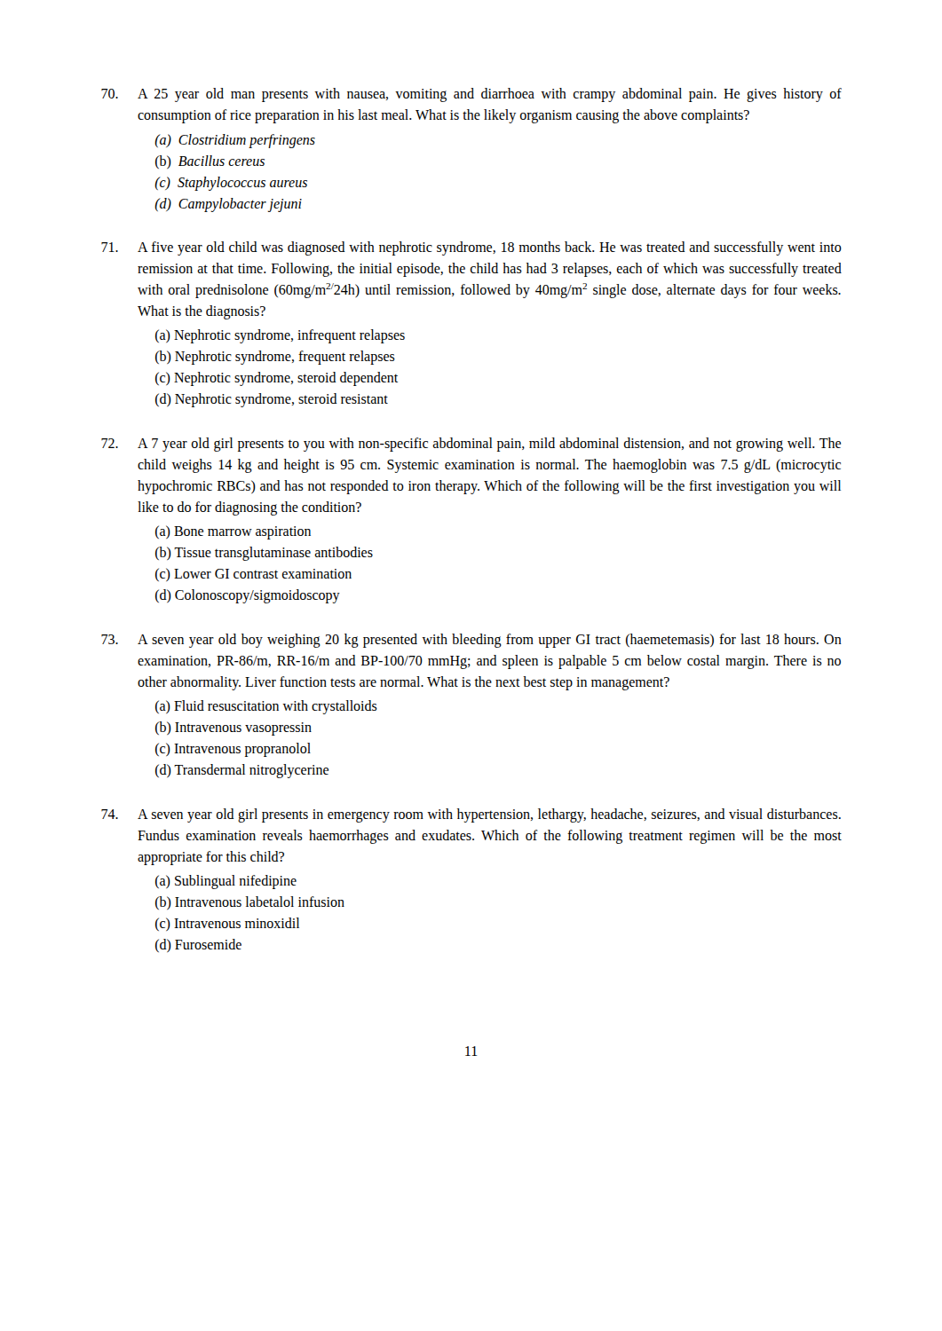70. A 25 year old man presents with nausea, vomiting and diarrhoea with crampy abdominal pain. He gives history of consumption of rice preparation in his last meal. What is the likely organism causing the above complaints?
(a) Clostridium perfringens
(b) Bacillus cereus
(c) Staphylococcus aureus
(d) Campylobacter jejuni
71. A five year old child was diagnosed with nephrotic syndrome, 18 months back. He was treated and successfully went into remission at that time. Following, the initial episode, the child has had 3 relapses, each of which was successfully treated with oral prednisolone (60mg/m2/24h) until remission, followed by 40mg/m2 single dose, alternate days for four weeks. What is the diagnosis?
(a) Nephrotic syndrome, infrequent relapses
(b) Nephrotic syndrome, frequent relapses
(c) Nephrotic syndrome, steroid dependent
(d) Nephrotic syndrome, steroid resistant
72. A 7 year old girl presents to you with non-specific abdominal pain, mild abdominal distension, and not growing well. The child weighs 14 kg and height is 95 cm. Systemic examination is normal. The haemoglobin was 7.5 g/dL (microcytic hypochromic RBCs) and has not responded to iron therapy. Which of the following will be the first investigation you will like to do for diagnosing the condition?
(a) Bone marrow aspiration
(b) Tissue transglutaminase antibodies
(c) Lower GI contrast examination
(d) Colonoscopy/sigmoidoscopy
73. A seven year old boy weighing 20 kg presented with bleeding from upper GI tract (haemetemasis) for last 18 hours. On examination, PR-86/m, RR-16/m and BP-100/70 mmHg; and spleen is palpable 5 cm below costal margin. There is no other abnormality. Liver function tests are normal. What is the next best step in management?
(a) Fluid resuscitation with crystalloids
(b) Intravenous vasopressin
(c) Intravenous propranolol
(d) Transdermal nitroglycerine
74. A seven year old girl presents in emergency room with hypertension, lethargy, headache, seizures, and visual disturbances. Fundus examination reveals haemorrhages and exudates. Which of the following treatment regimen will be the most appropriate for this child?
(a) Sublingual nifedipine
(b) Intravenous labetalol infusion
(c) Intravenous minoxidil
(d) Furosemide
11